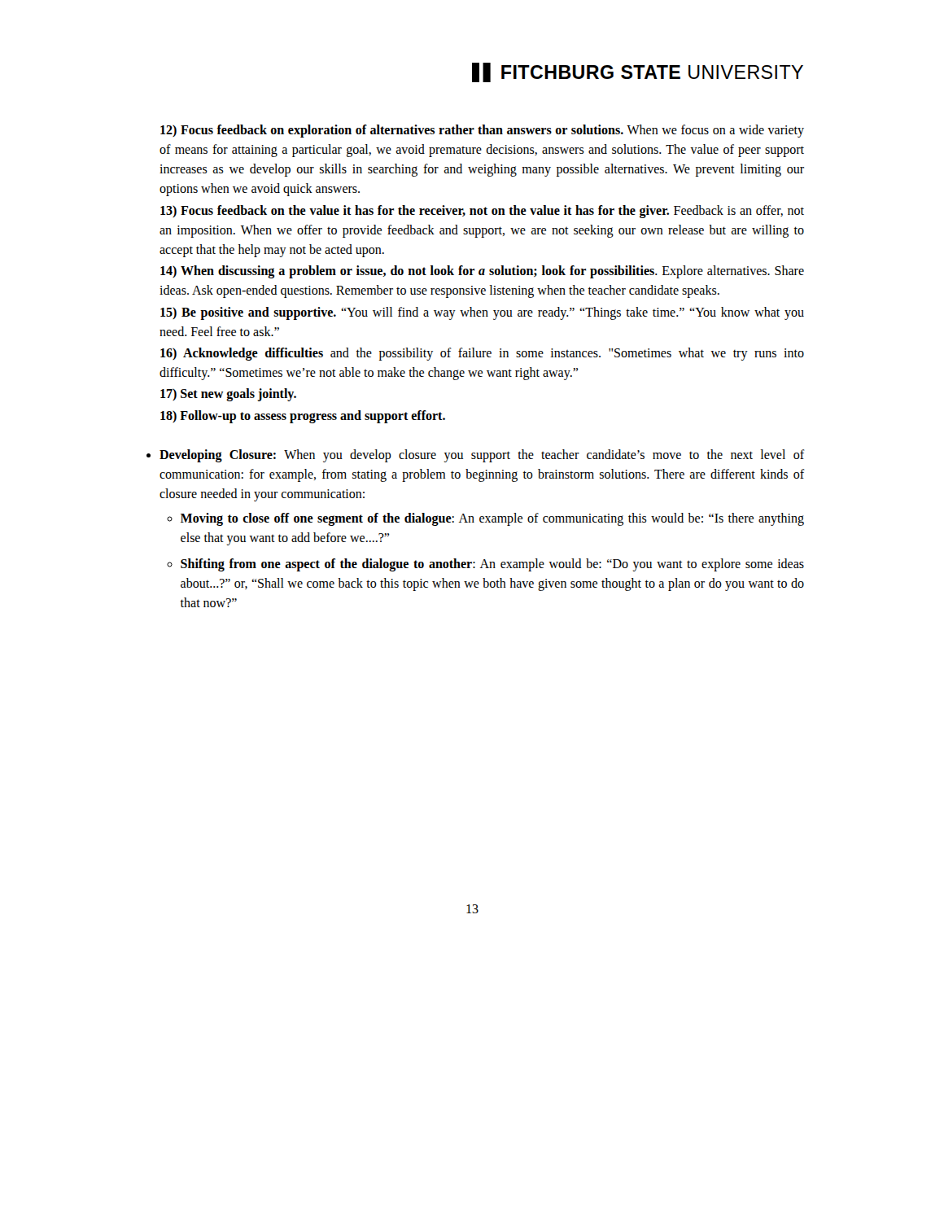FITCHBURG STATE UNIVERSITY
12) Focus feedback on exploration of alternatives rather than answers or solutions. When we focus on a wide variety of means for attaining a particular goal, we avoid premature decisions, answers and solutions. The value of peer support increases as we develop our skills in searching for and weighing many possible alternatives. We prevent limiting our options when we avoid quick answers.
13) Focus feedback on the value it has for the receiver, not on the value it has for the giver. Feedback is an offer, not an imposition. When we offer to provide feedback and support, we are not seeking our own release but are willing to accept that the help may not be acted upon.
14) When discussing a problem or issue, do not look for a solution; look for possibilities. Explore alternatives. Share ideas. Ask open-ended questions. Remember to use responsive listening when the teacher candidate speaks.
15) Be positive and supportive. “You will find a way when you are ready.” “Things take time.” “You know what you need. Feel free to ask.”
16) Acknowledge difficulties and the possibility of failure in some instances. "Sometimes what we try runs into difficulty.” “Sometimes we’re not able to make the change we want right away.”
17) Set new goals jointly.
18) Follow-up to assess progress and support effort.
Developing Closure: When you develop closure you support the teacher candidate’s move to the next level of communication: for example, from stating a problem to beginning to brainstorm solutions. There are different kinds of closure needed in your communication:
Moving to close off one segment of the dialogue: An example of communicating this would be: “Is there anything else that you want to add before we....?”
Shifting from one aspect of the dialogue to another: An example would be: “Do you want to explore some ideas about...?” or, “Shall we come back to this topic when we both have given some thought to a plan or do you want to do that now?”
13